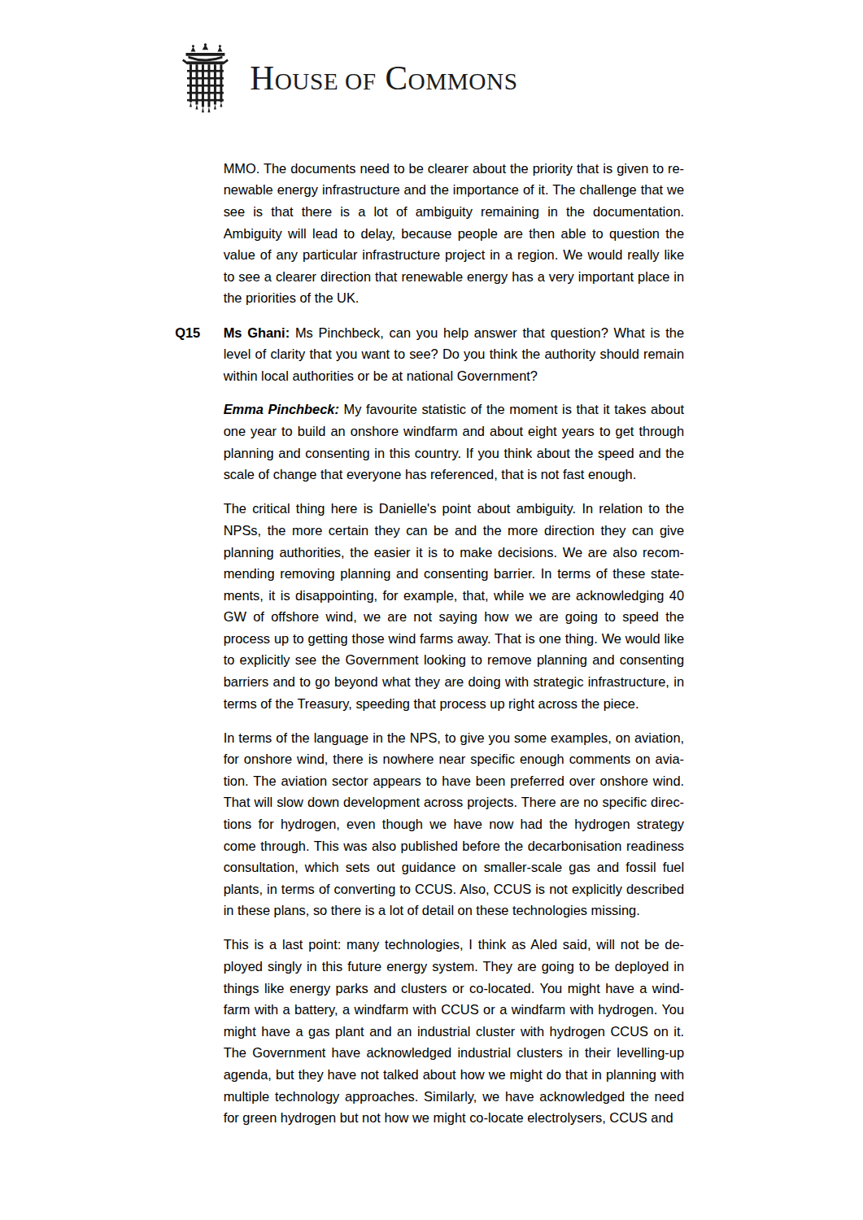HOUSE OF COMMONS
MMO. The documents need to be clearer about the priority that is given to renewable energy infrastructure and the importance of it. The challenge that we see is that there is a lot of ambiguity remaining in the documentation. Ambiguity will lead to delay, because people are then able to question the value of any particular infrastructure project in a region. We would really like to see a clearer direction that renewable energy has a very important place in the priorities of the UK.
Q15
Ms Ghani: Ms Pinchbeck, can you help answer that question? What is the level of clarity that you want to see? Do you think the authority should remain within local authorities or be at national Government?
Emma Pinchbeck: My favourite statistic of the moment is that it takes about one year to build an onshore windfarm and about eight years to get through planning and consenting in this country. If you think about the speed and the scale of change that everyone has referenced, that is not fast enough.
The critical thing here is Danielle's point about ambiguity. In relation to the NPSs, the more certain they can be and the more direction they can give planning authorities, the easier it is to make decisions. We are also recommending removing planning and consenting barrier. In terms of these statements, it is disappointing, for example, that, while we are acknowledging 40 GW of offshore wind, we are not saying how we are going to speed the process up to getting those wind farms away. That is one thing. We would like to explicitly see the Government looking to remove planning and consenting barriers and to go beyond what they are doing with strategic infrastructure, in terms of the Treasury, speeding that process up right across the piece.
In terms of the language in the NPS, to give you some examples, on aviation, for onshore wind, there is nowhere near specific enough comments on aviation. The aviation sector appears to have been preferred over onshore wind. That will slow down development across projects. There are no specific directions for hydrogen, even though we have now had the hydrogen strategy come through. This was also published before the decarbonisation readiness consultation, which sets out guidance on smaller-scale gas and fossil fuel plants, in terms of converting to CCUS. Also, CCUS is not explicitly described in these plans, so there is a lot of detail on these technologies missing.
This is a last point: many technologies, I think as Aled said, will not be deployed singly in this future energy system. They are going to be deployed in things like energy parks and clusters or co-located. You might have a windfarm with a battery, a windfarm with CCUS or a windfarm with hydrogen. You might have a gas plant and an industrial cluster with hydrogen CCUS on it. The Government have acknowledged industrial clusters in their levelling-up agenda, but they have not talked about how we might do that in planning with multiple technology approaches. Similarly, we have acknowledged the need for green hydrogen but not how we might co-locate electrolysers, CCUS and